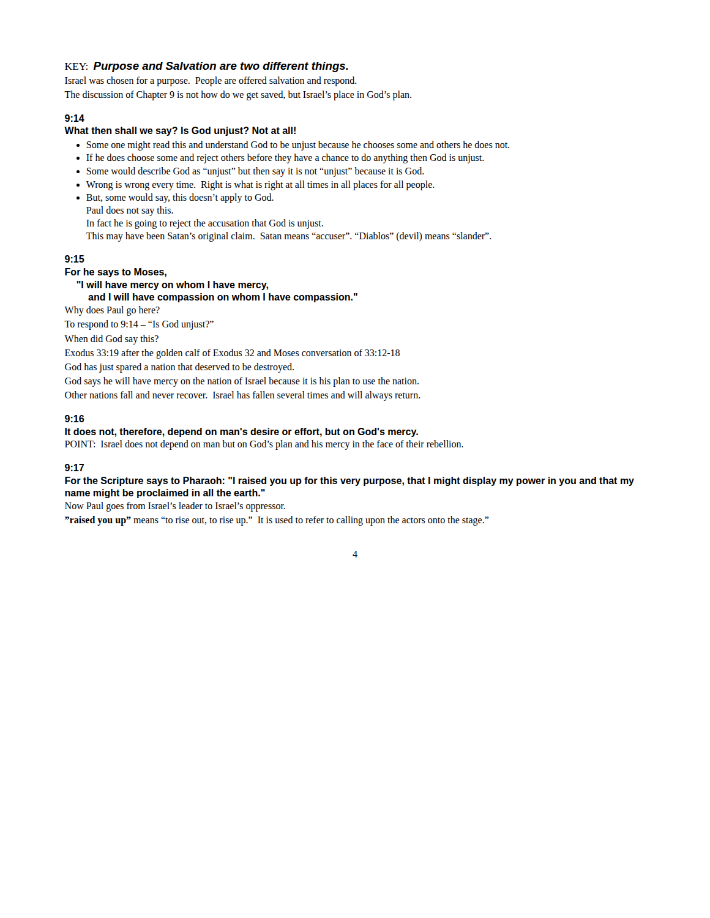KEY: Purpose and Salvation are two different things.
Israel was chosen for a purpose. People are offered salvation and respond.
The discussion of Chapter 9 is not how do we get saved, but Israel’s place in God’s plan.
9:14
What then shall we say? Is God unjust? Not at all!
Some one might read this and understand God to be unjust because he chooses some and others he does not.
If he does choose some and reject others before they have a chance to do anything then God is unjust.
Some would describe God as “unjust” but then say it is not “unjust” because it is God.
Wrong is wrong every time. Right is what is right at all times in all places for all people.
But, some would say, this doesn’t apply to God.
Paul does not say this.
In fact he is going to reject the accusation that God is unjust.
This may have been Satan’s original claim. Satan means “accuser”. “Diablos” (devil) means “slander”.
9:15
For he says to Moses,
"I will have mercy on whom I have mercy,
and I will have compassion on whom I have compassion."
Why does Paul go here?
To respond to 9:14 – “Is God unjust?”
When did God say this?
Exodus 33:19 after the golden calf of Exodus 32 and Moses conversation of 33:12-18
God has just spared a nation that deserved to be destroyed.
God says he will have mercy on the nation of Israel because it is his plan to use the nation.
Other nations fall and never recover. Israel has fallen several times and will always return.
9:16
It does not, therefore, depend on man's desire or effort, but on God's mercy.
POINT: Israel does not depend on man but on God’s plan and his mercy in the face of their rebellion.
9:17
For the Scripture says to Pharaoh: "I raised you up for this very purpose, that I might display my power in you and that my name might be proclaimed in all the earth."
Now Paul goes from Israel’s leader to Israel’s oppressor.
”raised you up” means “to rise out, to rise up.” It is used to refer to calling upon the actors onto the stage.”
4